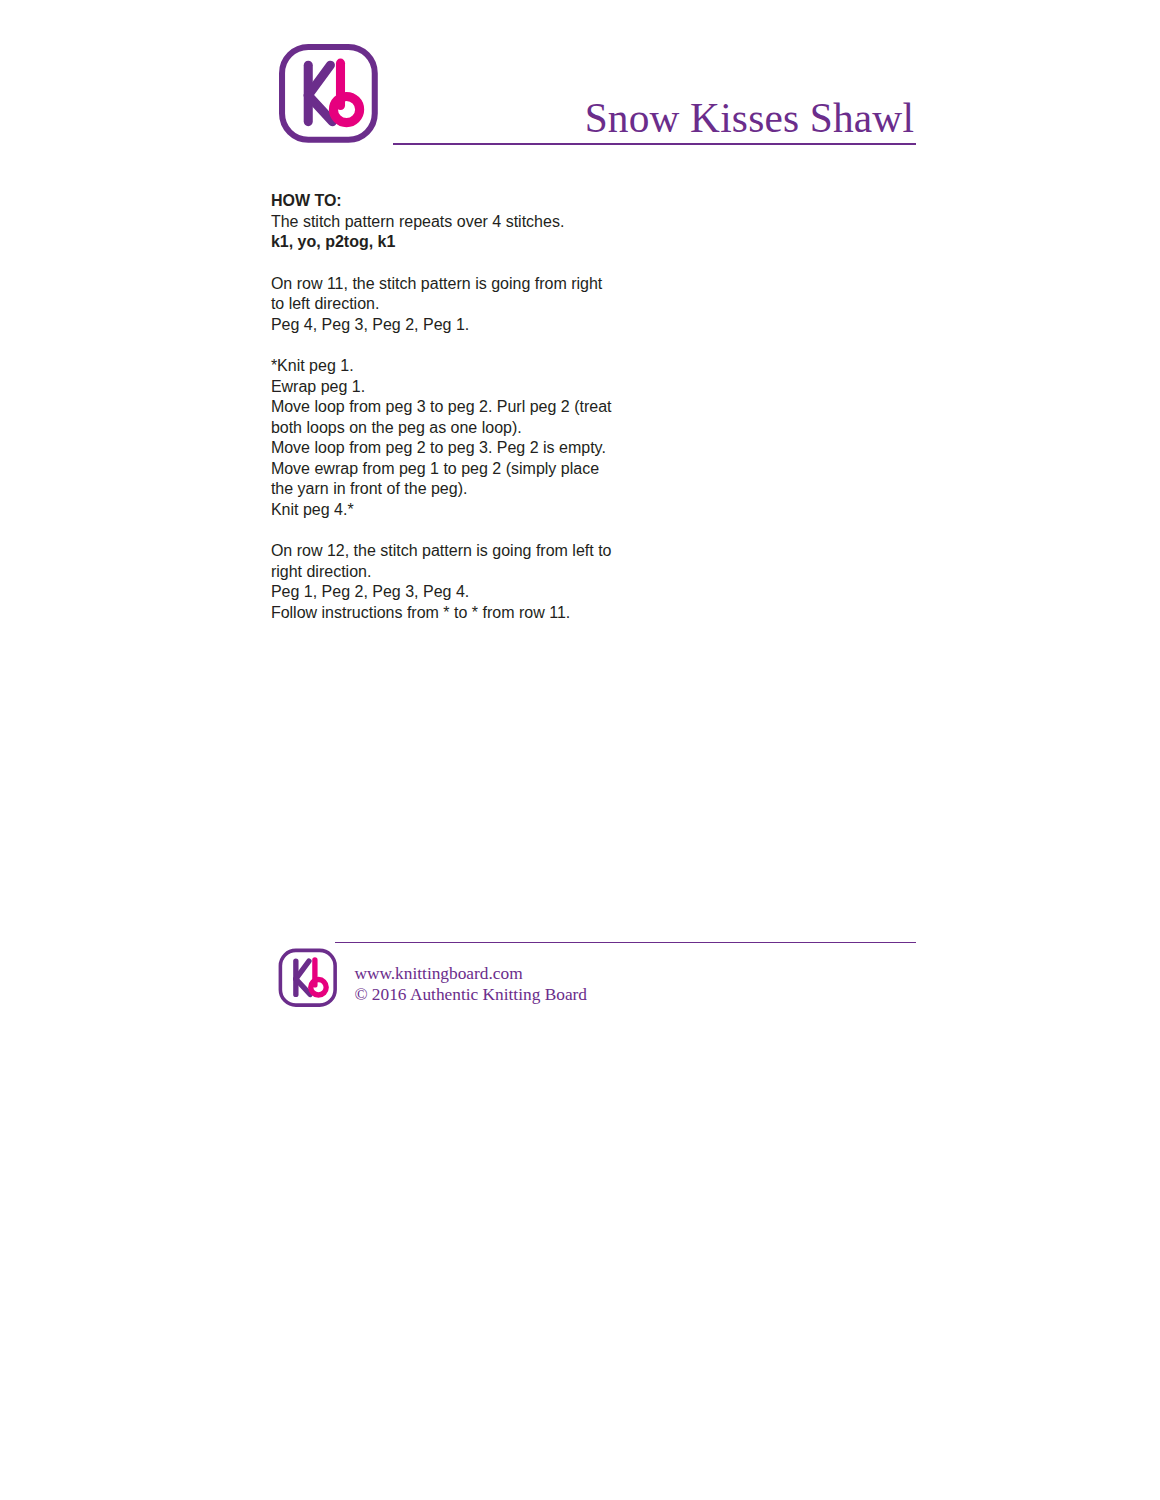Snow Kisses Shawl
HOW TO:
The stitch pattern repeats over 4 stitches.
k1, yo, p2tog, k1
On row 11, the stitch pattern is going from right to left direction.
Peg 4, Peg 3, Peg 2, Peg 1.
*Knit peg 1.
Ewrap peg 1.
Move loop from peg 3 to peg 2. Purl peg 2 (treat both loops on the peg as one loop).
Move loop from peg 2 to peg 3. Peg 2 is empty.
Move ewrap from peg 1 to peg 2 (simply place the yarn in front of the peg).
Knit peg 4.*
On row 12, the stitch pattern is going from left to right direction.
Peg 1, Peg 2, Peg 3, Peg 4.
Follow instructions from * to * from row 11.
www.knittingboard.com
© 2016 Authentic Knitting Board